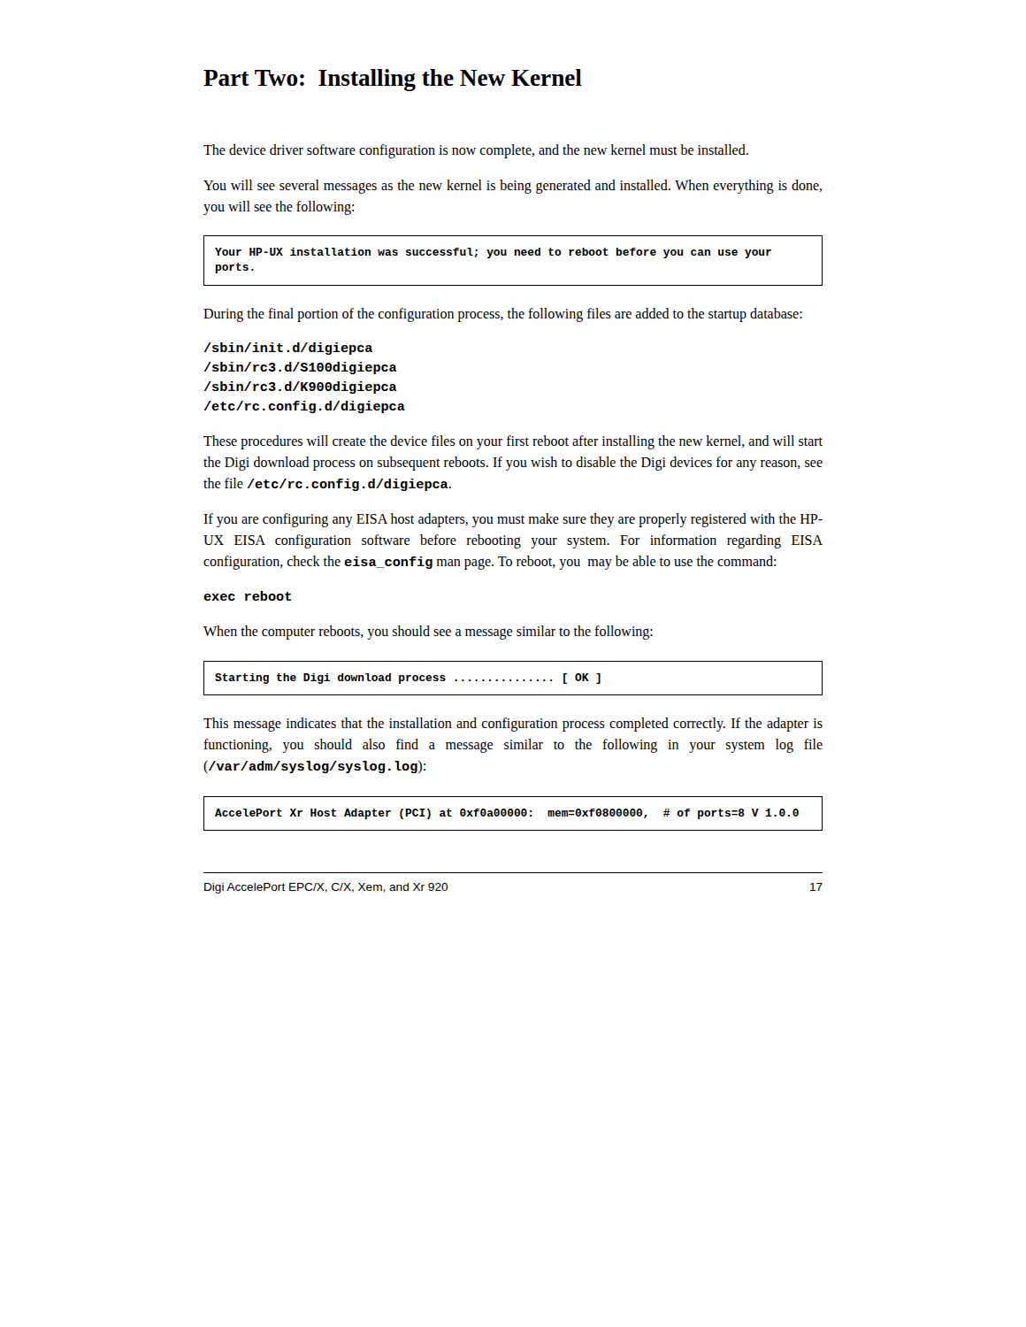Part Two: Installing the New Kernel
The device driver software configuration is now complete, and the new kernel must be installed.
You will see several messages as the new kernel is being generated and installed. When everything is done, you will see the following:
Your HP-UX installation was successful; you need to reboot before you can use your ports.
During the final portion of the configuration process, the following files are added to the startup database:
/sbin/init.d/digiepca
/sbin/rc3.d/S100digiepca
/sbin/rc3.d/K900digiepca
/etc/rc.config.d/digiepca
These procedures will create the device files on your first reboot after installing the new kernel, and will start the Digi download process on subsequent reboots. If you wish to disable the Digi devices for any reason, see the file /etc/rc.config.d/digiepca.
If you are configuring any EISA host adapters, you must make sure they are properly registered with the HP-UX EISA configuration software before rebooting your system. For information regarding EISA configuration, check the eisa_config man page. To reboot, you may be able to use the command:
exec reboot
When the computer reboots, you should see a message similar to the following:
Starting the Digi download process ............... [ OK ]
This message indicates that the installation and configuration process completed correctly. If the adapter is functioning, you should also find a message similar to the following in your system log file (/var/adm/syslog/syslog.log):
AccelePort Xr Host Adapter (PCI) at 0xf0a00000: mem=0xf0800000, # of ports=8 V 1.0.0
Digi AccelePort EPC/X, C/X, Xem, and Xr 920 17